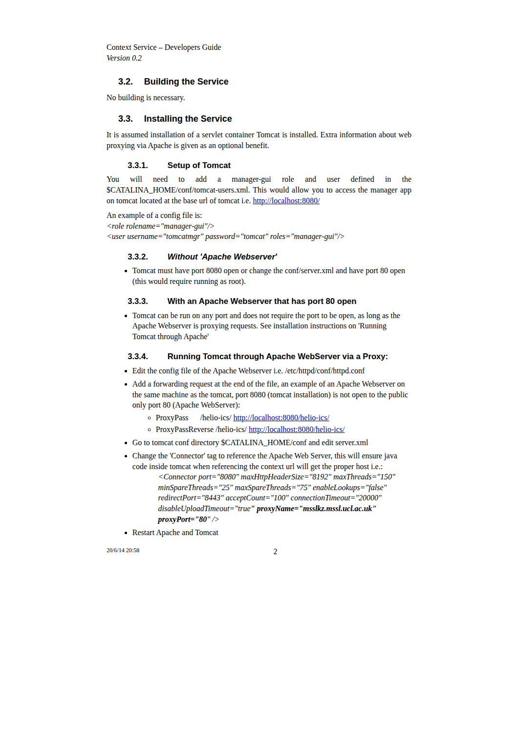Context Service – Developers Guide
Version 0.2
3.2. Building the Service
No building is necessary.
3.3. Installing the Service
It is assumed installation of a servlet container Tomcat is installed. Extra information about web proxying via Apache is given as an optional benefit.
3.3.1. Setup of Tomcat
You will need to add a manager-gui role and user defined in the $CATALINA_HOME/conf/tomcat-users.xml. This would allow you to access the manager app on tomcat located at the base url of tomcat i.e. http://localhost:8080/
An example of a config file is:
<role rolename="manager-gui"/>
<user username="tomcatmgr" password="tomcat" roles="manager-gui"/>
3.3.2. Without 'Apache Webserver'
Tomcat must have port 8080 open or change the conf/server.xml and have port 80 open (this would require running as root).
3.3.3. With an Apache Webserver that has port 80 open
Tomcat can be run on any port and does not require the port to be open, as long as the Apache Webserver is proxying requests. See installation instructions on 'Running Tomcat through Apache'
3.3.4. Running Tomcat through Apache WebServer via a Proxy:
Edit the config file of the Apache Webserver i.e. /etc/httpd/conf/httpd.conf
Add a forwarding request at the end of the file, an example of an Apache Webserver on the same machine as the tomcat, port 8080 (tomcat installation) is not open to the public only port 80 (Apache WebServer):
ProxyPass /helio-ics/ http://localhost:8080/helio-ics/
ProxyPassReverse /helio-ics/ http://localhost:8080/helio-ics/
Go to tomcat conf directory $CATALINA_HOME/conf and edit server.xml
Change the 'Connector' tag to reference the Apache Web Server, this will ensure java code inside tomcat when referencing the context url will get the proper host i.e.:
<Connector port="8080" maxHttpHeaderSize="8192" maxThreads="150" minSpareThreads="25" maxSpareThreads="75" enableLookups="false" redirectPort="8443" acceptCount="100" connectionTimeout="20000" disableUploadTimeout="true" proxyName="msslkz.mssl.ucl.ac.uk" proxyPort="80" />
Restart Apache and Tomcat
20/6/14 20:58
2